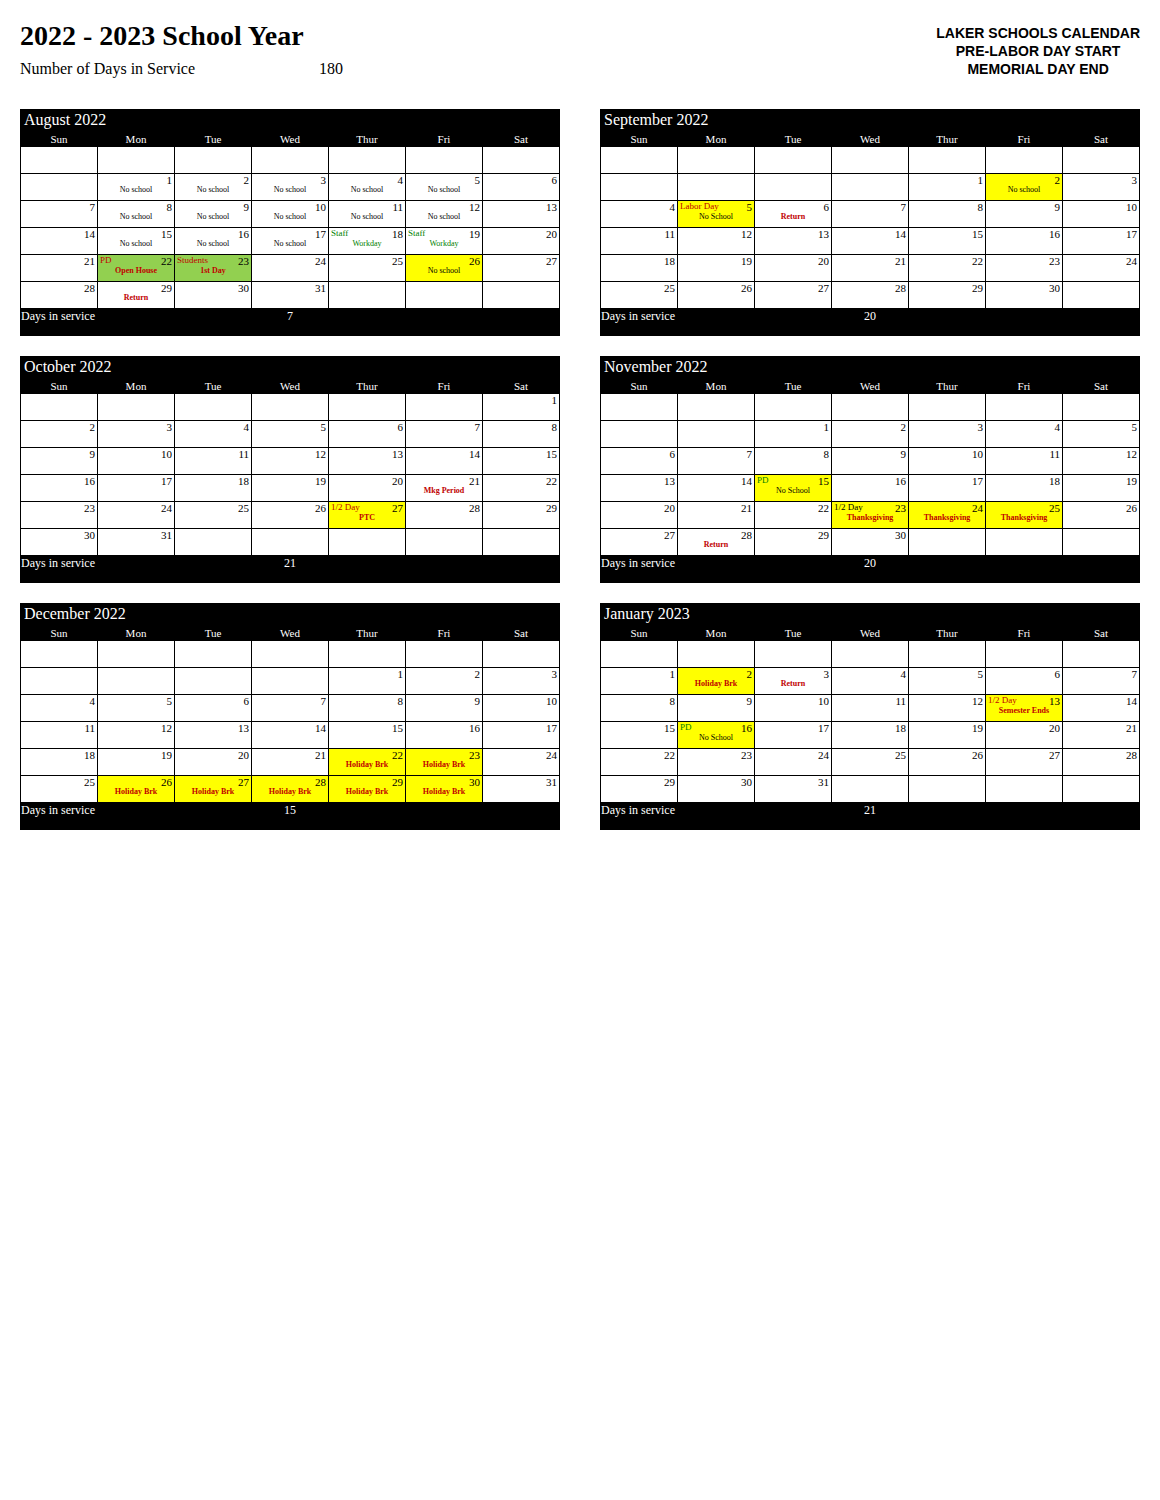2022 - 2023 School Year
Number of Days in Service 180
LAKER SCHOOLS CALENDAR
PRE-LABOR DAY START
MEMORIAL DAY END
August 2022
| Sun | Mon | Tue | Wed | Thur | Fri | Sat |
| --- | --- | --- | --- | --- | --- | --- |
| | 1 No school | 2 No school | 3 No school | 4 No school | 5 No school | 6 |
| 7 | 8 No school | 9 No school | 10 No school | 11 No school | 12 No school | 13 |
| 14 | 15 No school | 16 No school | 17 No school | Staff 18 Workday | Staff 19 Workday | 20 |
| 21 | PD 22 Open House | Students 23 1st Day | 24 | 25 | 26 No school | 27 |
| 28 | 29 Return | 30 | 31 | | | |
| Days in service | 7 | |
September 2022
| Sun | Mon | Tue | Wed | Thur | Fri | Sat |
| --- | --- | --- | --- | --- | --- | --- |
| | | | | 1 | 2 No school | 3 |
| 4 | Labor Day 5 No School | 6 Return | 7 | 8 | 9 | 10 |
| 11 | 12 | 13 | 14 | 15 | 16 | 17 |
| 18 | 19 | 20 | 21 | 22 | 23 | 24 |
| 25 | 26 | 27 | 28 | 29 | 30 | |
| Days in service | 20 | |
October 2022
| Sun | Mon | Tue | Wed | Thur | Fri | Sat |
| --- | --- | --- | --- | --- | --- | --- |
| | | | | | | 1 |
| 2 | 3 | 4 | 5 | 6 | 7 | 8 |
| 9 | 10 | 11 | 12 | 13 | 14 | 15 |
| 16 | 17 | 18 | 19 | 20 | 21 Mkg Period | 22 |
| 23 | 24 | 25 | 26 | 1/2 Day 27 PTC | 28 | 29 |
| 30 | 31 | | | | | |
| Days in service | 21 | |
November 2022
| Sun | Mon | Tue | Wed | Thur | Fri | Sat |
| --- | --- | --- | --- | --- | --- | --- |
| | | 1 | 2 | 3 | 4 | 5 |
| 6 | 7 | 8 | 9 | 10 | 11 | 12 |
| 13 | 14 | PD 15 No School | 16 | 17 | 18 | 19 |
| 20 | 21 | 22 | 1/2 Day 23 Thanksgiving | 24 Thanksgiving | 25 Thanksgiving | 26 |
| 27 | 28 Return | 29 | 30 | | | |
| Days in service | 20 | |
December 2022
| Sun | Mon | Tue | Wed | Thur | Fri | Sat |
| --- | --- | --- | --- | --- | --- | --- |
| | | | | 1 | 2 | 3 |
| 4 | 5 | 6 | 7 | 8 | 9 | 10 |
| 11 | 12 | 13 | 14 | 15 | 16 | 17 |
| 18 | 19 | 20 | 21 | 22 Holiday Brk | 23 Holiday Brk | 24 |
| 25 | 26 Holiday Brk | 27 Holiday Brk | 28 Holiday Brk | 29 Holiday Brk | 30 Holiday Brk | 31 |
| Days in service | 15 | |
January 2023
| Sun | Mon | Tue | Wed | Thur | Fri | Sat |
| --- | --- | --- | --- | --- | --- | --- |
| 1 | 2 Holiday Brk | 3 Return | 4 | 5 | 6 | 7 |
| 8 | 9 | 10 | 11 | 12 | 1/2 Day 13 Semester Ends | 14 |
| 15 | PD 16 No School | 17 | 18 | 19 | 20 | 21 |
| 22 | 23 | 24 | 25 | 26 | 27 | 28 |
| 29 | 30 | 31 | | | | |
| Days in service | 21 | |